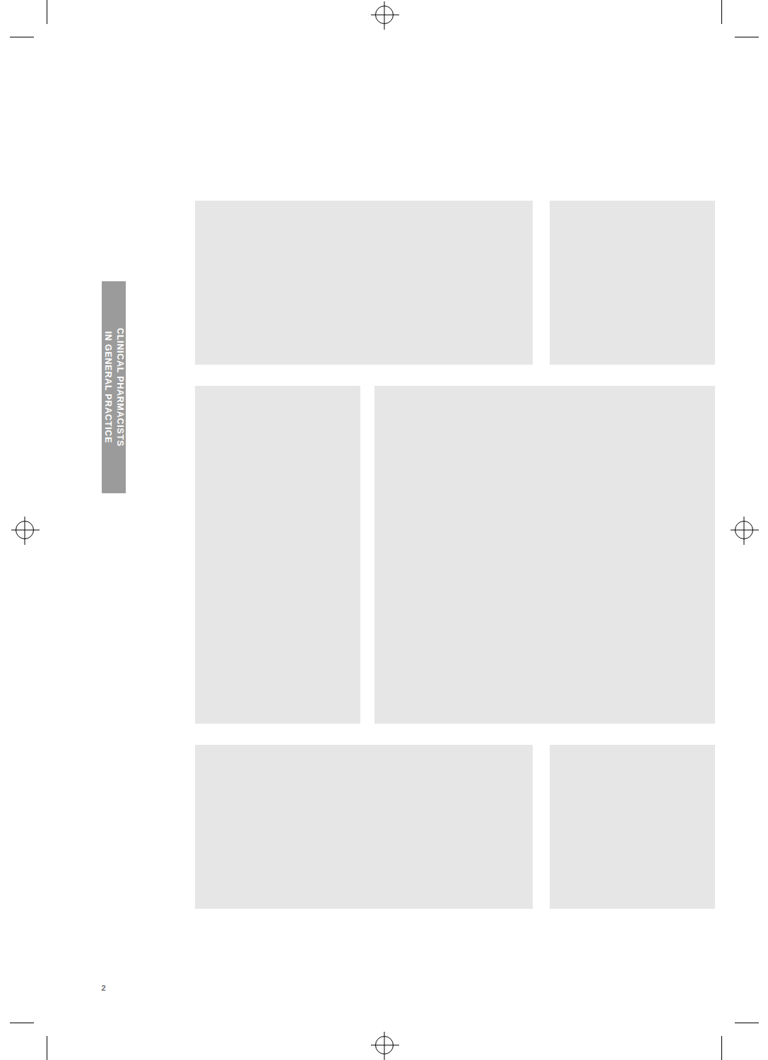CLINICAL PHARMACISTS
IN GENERAL PRACTICE
2